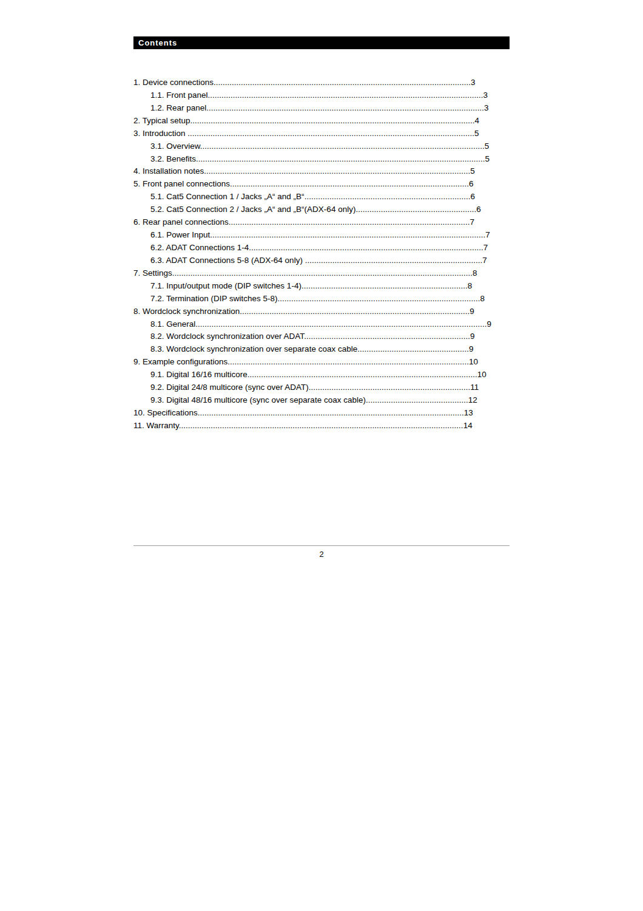Contents
1. Device connections................................................................................................................. 3
1.1. Front panel......................................................................................................................... 3
1.2. Rear panel.......................................................................................................................... 3
2. Typical setup............................................................................................................................. 4
3. Introduction .............................................................................................................................. 5
3.1. Overview............................................................................................................................. 5
3.2. Benefits............................................................................................................................... 5
4. Installation notes..................................................................................................................... 5
5. Front panel connections......................................................................................................... 6
5.1. Cat5 Connection 1 / Jacks „A“ and „B“......................................................................... 6
5.2. Cat5 Connection 2 / Jacks „A“ and „B“(ADX-64 only)..................................................... 6
6. Rear panel connections.......................................................................................................... 7
6.1. Power Input......................................................................................................................... 7
6.2. ADAT Connections 1-4....................................................................................................... 7
6.3. ADAT Connections 5-8 (ADX-64 only) .............................................................................. 7
7. Settings.................................................................................................................................... 8
7.1. Input/output mode (DIP switches 1-4)......................................................................... 8
7.2. Termination (DIP switches 5-8)......................................................................................... 8
8. Wordclock synchronization..................................................................................................... 9
8.1. General................................................................................................................................ 9
8.2. Wordclock synchronization over ADAT......................................................................... 9
8.3. Wordclock synchronization over separate coax cable................................................. 9
9. Example configurations.......................................................................................................... 10
9.1. Digital 16/16 multicore..................................................................................................... 10
9.2. Digital 24/8 multicore (sync over ADAT)....................................................................... 11
9.3. Digital 48/16 multicore (sync over separate coax cable)............................................. 12
10. Specifications..................................................................................................................... 13
11. Warranty............................................................................................................................. 14
2